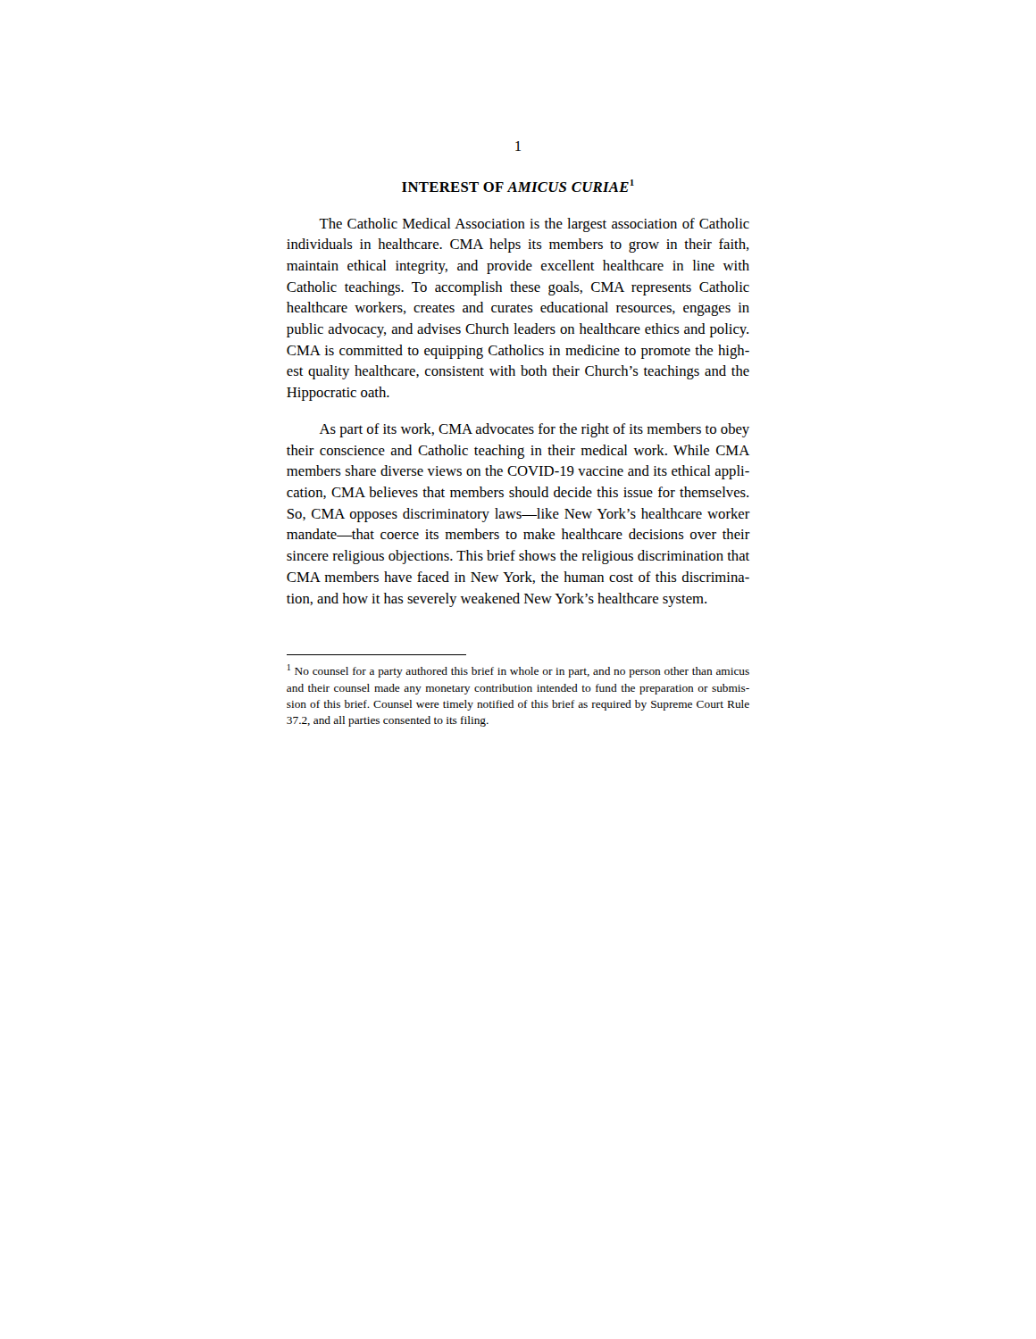1
INTEREST OF AMICUS CURIAE1
The Catholic Medical Association is the largest association of Catholic individuals in healthcare. CMA helps its members to grow in their faith, maintain ethical integrity, and provide excellent healthcare in line with Catholic teachings. To accomplish these goals, CMA represents Catholic healthcare workers, creates and curates educational resources, engages in public advocacy, and advises Church leaders on healthcare ethics and policy. CMA is committed to equipping Catholics in medicine to promote the highest quality healthcare, consistent with both their Church’s teachings and the Hippocratic oath.
As part of its work, CMA advocates for the right of its members to obey their conscience and Catholic teaching in their medical work. While CMA members share diverse views on the COVID-19 vaccine and its ethical application, CMA believes that members should decide this issue for themselves. So, CMA opposes discriminatory laws—like New York’s healthcare worker mandate—that coerce its members to make healthcare decisions over their sincere religious objections. This brief shows the religious discrimination that CMA members have faced in New York, the human cost of this discrimination, and how it has severely weakened New York’s healthcare system.
1 No counsel for a party authored this brief in whole or in part, and no person other than amicus and their counsel made any monetary contribution intended to fund the preparation or submission of this brief. Counsel were timely notified of this brief as required by Supreme Court Rule 37.2, and all parties consented to its filing.